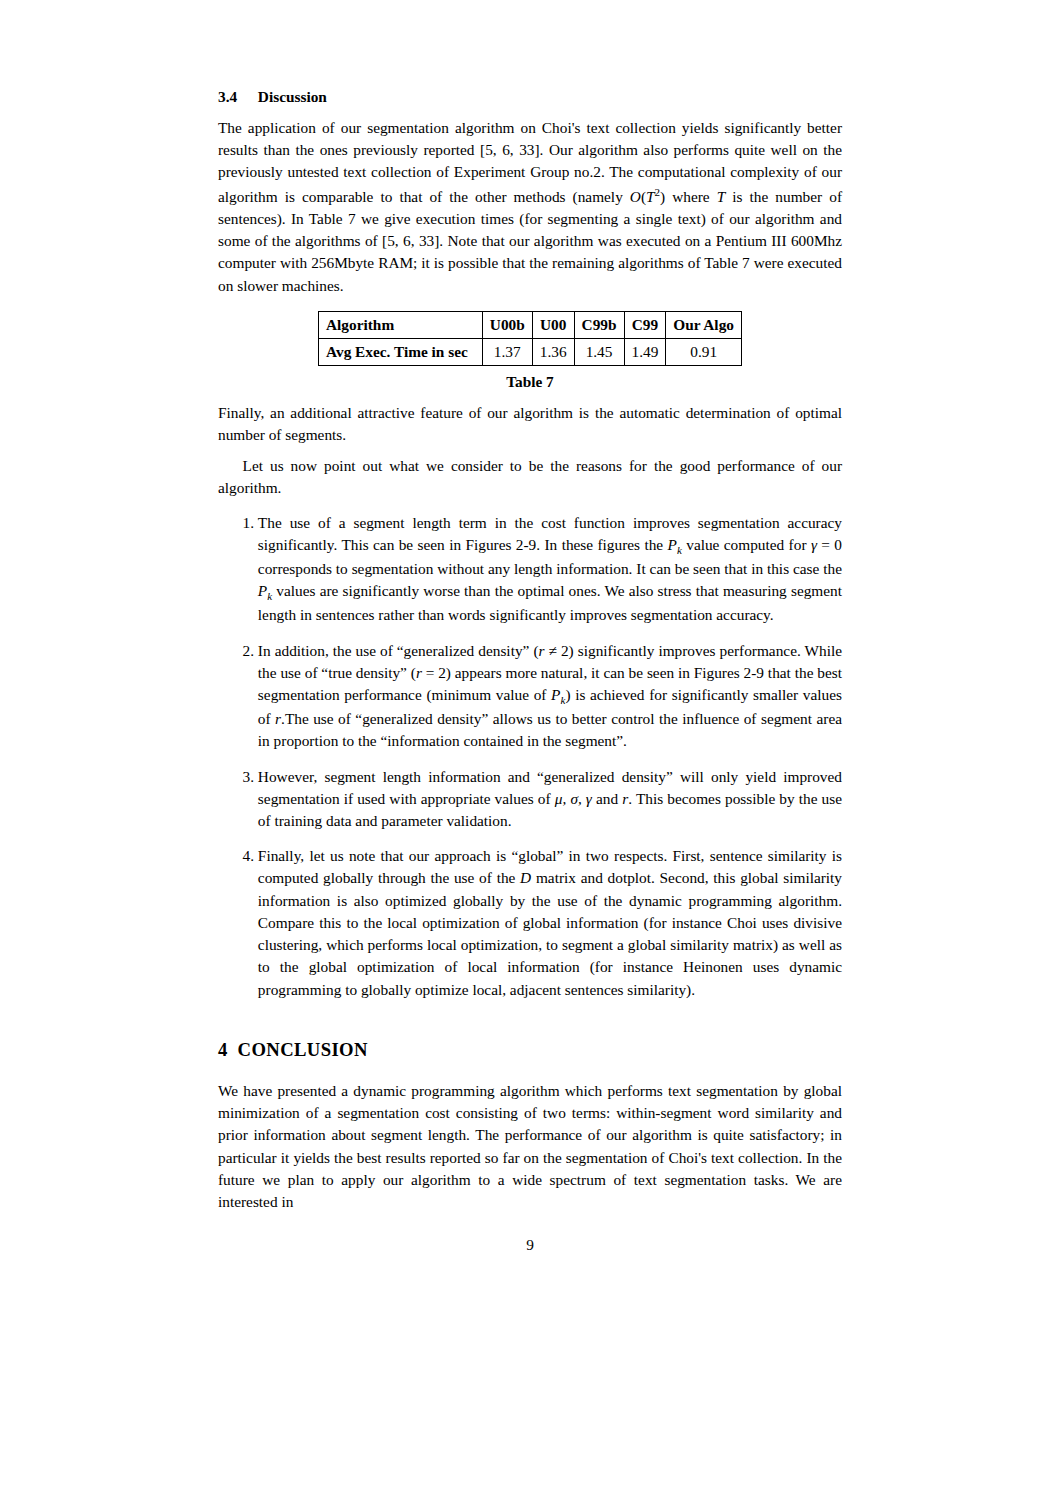3.4 Discussion
The application of our segmentation algorithm on Choi's text collection yields significantly better results than the ones previously reported [5, 6, 33]. Our algorithm also performs quite well on the previously untested text collection of Experiment Group no.2. The computational complexity of our algorithm is comparable to that of the other methods (namely O(T2) where T is the number of sentences). In Table 7 we give execution times (for segmenting a single text) of our algorithm and some of the algorithms of [5, 6, 33]. Note that our algorithm was executed on a Pentium III 600Mhz computer with 256Mbyte RAM; it is possible that the remaining algorithms of Table 7 were executed on slower machines.
| Algorithm | U00b | U00 | C99b | C99 | Our Algo |
| --- | --- | --- | --- | --- | --- |
| Avg Exec. Time in sec | 1.37 | 1.36 | 1.45 | 1.49 | 0.91 |
Table 7
Finally, an additional attractive feature of our algorithm is the automatic determination of optimal number of segments.
Let us now point out what we consider to be the reasons for the good performance of our algorithm.
The use of a segment length term in the cost function improves segmentation accuracy significantly. This can be seen in Figures 2-9. In these figures the Pk value computed for γ = 0 corresponds to segmentation without any length information. It can be seen that in this case the Pk values are significantly worse than the optimal ones. We also stress that measuring segment length in sentences rather than words significantly improves segmentation accuracy.
In addition, the use of “generalized density” (r ≠ 2) significantly improves performance. While the use of “true density” (r = 2) appears more natural, it can be seen in Figures 2-9 that the best segmentation performance (minimum value of Pk) is achieved for significantly smaller values of r.The use of “generalized density” allows us to better control the influence of segment area in proportion to the “information contained in the segment”.
However, segment length information and “generalized density” will only yield improved segmentation if used with appropriate values of μ, σ, γ and r. This becomes possible by the use of training data and parameter validation.
Finally, let us note that our approach is “global” in two respects. First, sentence similarity is computed globally through the use of the D matrix and dotplot. Second, this global similarity information is also optimized globally by the use of the dynamic programming algorithm. Compare this to the local optimization of global information (for instance Choi uses divisive clustering, which performs local optimization, to segment a global similarity matrix) as well as to the global optimization of local information (for instance Heinonen uses dynamic programming to globally optimize local, adjacent sentences similarity).
4 CONCLUSION
We have presented a dynamic programming algorithm which performs text segmentation by global minimization of a segmentation cost consisting of two terms: within-segment word similarity and prior information about segment length. The performance of our algorithm is quite satisfactory; in particular it yields the best results reported so far on the segmentation of Choi's text collection. In the future we plan to apply our algorithm to a wide spectrum of text segmentation tasks. We are interested in
9